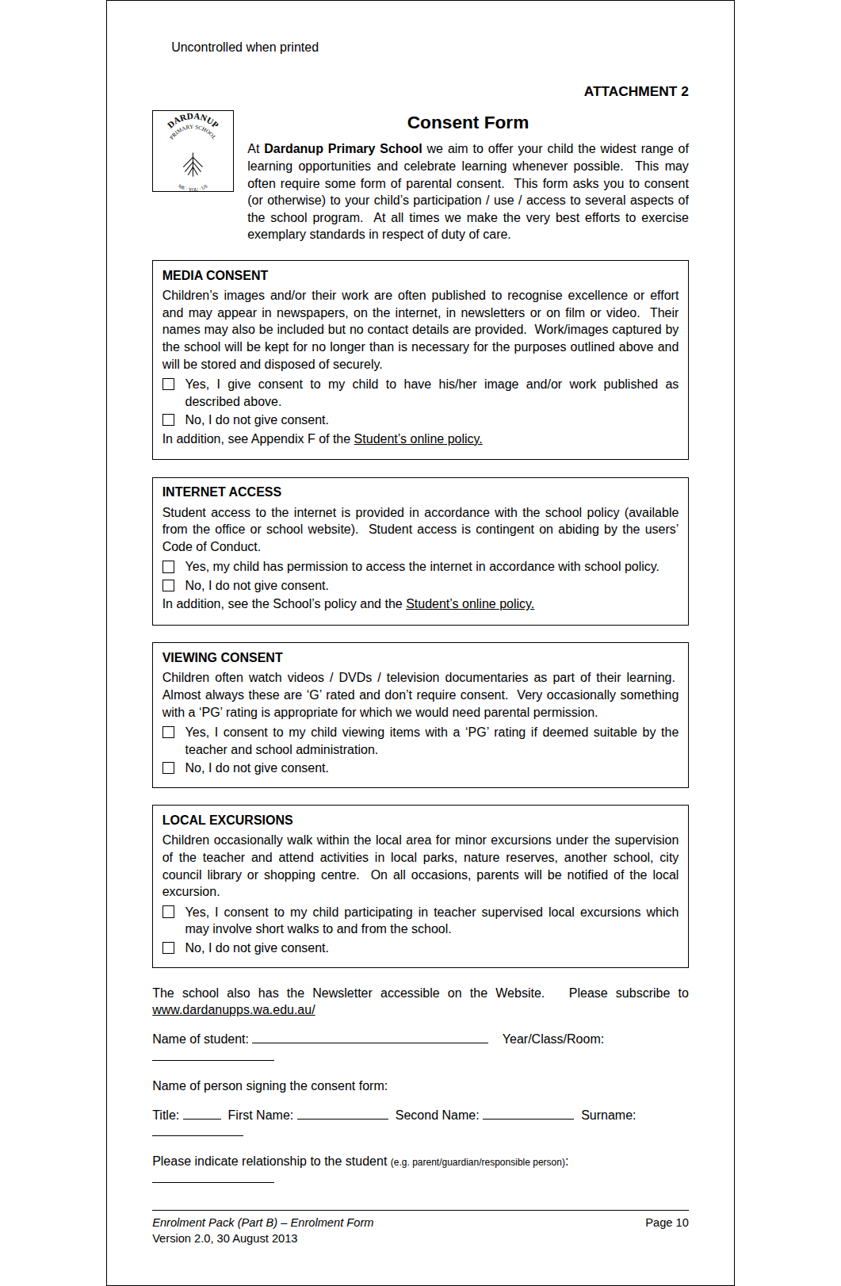Uncontrolled when printed
ATTACHMENT 2
DARDANUP PRIMARY SCHOOL ME · YOU · US
Consent Form
At Dardanup Primary School we aim to offer your child the widest range of learning opportunities and celebrate learning whenever possible. This may often require some form of parental consent. This form asks you to consent (or otherwise) to your child’s participation / use / access to several aspects of the school program. At all times we make the very best efforts to exercise exemplary standards in respect of duty of care.
Media Consent
Children’s images and/or their work are often published to recognise excellence or effort and may appear in newspapers, on the internet, in newsletters or on film or video. Their names may also be included but no contact details are provided. Work/images captured by the school will be kept for no longer than is necessary for the purposes outlined above and will be stored and disposed of securely.
Yes, I give consent to my child to have his/her image and/or work published as described above.
No, I do not give consent.
In addition, see Appendix F of the Student’s online policy.
Internet Access
Student access to the internet is provided in accordance with the school policy (available from the office or school website). Student access is contingent on abiding by the users’ Code of Conduct.
Yes, my child has permission to access the internet in accordance with school policy.
No, I do not give consent.
In addition, see the School’s policy and the Student’s online policy.
Viewing Consent
Children often watch videos / DVDs / television documentaries as part of their learning. Almost always these are ‘G’ rated and don’t require consent. Very occasionally something with a ‘PG’ rating is appropriate for which we would need parental permission.
Yes, I consent to my child viewing items with a ‘PG’ rating if deemed suitable by the teacher and school administration.
No, I do not give consent.
Local Excursions
Children occasionally walk within the local area for minor excursions under the supervision of the teacher and attend activities in local parks, nature reserves, another school, city council library or shopping centre. On all occasions, parents will be notified of the local excursion.
Yes, I consent to my child participating in teacher supervised local excursions which may involve short walks to and from the school.
No, I do not give consent.
The school also has the Newsletter accessible on the Website. Please subscribe to www.dardanupps.wa.edu.au/
Name of student: Year/Class/Room:
Name of person signing the consent form:
Title: First Name: Second Name: Surname:
Please indicate relationship to the student (e.g. parent/guardian/responsible person):
Enrolment Pack (Part B) – Enrolment Form
Version 2.0, 30 August 2013
Page 10